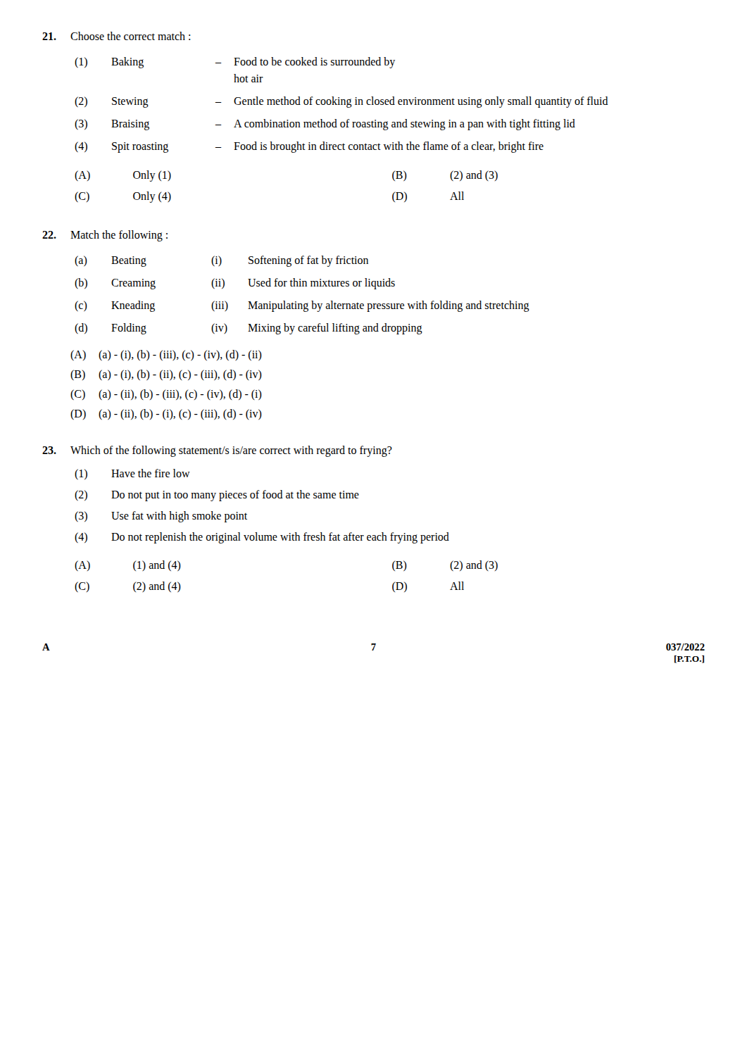21.
Choose the correct match :
| (1) | Baking | – | Food to be cooked is surrounded by hot air |
| (2) | Stewing | – | Gentle method of cooking in closed environment using only small quantity of fluid |
| (3) | Braising | – | A combination method of roasting and stewing in a pan with tight fitting lid |
| (4) | Spit roasting | – | Food is brought in direct contact with the flame of a clear, bright fire |
| (A) | Only (1) | (B) | (2) and (3) |
| (C) | Only (4) | (D) | All |
22.
Match the following :
| (a) | Beating | (i) | Softening of fat by friction |
| (b) | Creaming | (ii) | Used for thin mixtures or liquids |
| (c) | Kneading | (iii) | Manipulating by alternate pressure with folding and stretching |
| (d) | Folding | (iv) | Mixing by careful lifting and dropping |
(A)(a) - (i), (b) - (iii), (c) - (iv), (d) - (ii)
(B)(a) - (i), (b) - (ii), (c) - (iii), (d) - (iv)
(C)(a) - (ii), (b) - (iii), (c) - (iv), (d) - (i)
(D)(a) - (ii), (b) - (i), (c) - (iii), (d) - (iv)
23.
Which of the following statement/s is/are correct with regard to frying?
| (1) | Have the fire low |
| (2) | Do not put in too many pieces of food at the same time |
| (3) | Use fat with high smoke point |
| (4) | Do not replenish the original volume with fresh fat after each frying period |
| (A) | (1) and (4) | (B) | (2) and (3) |
| (C) | (2) and (4) | (D) | All |
A
7
037/2022
[P.T.O.]